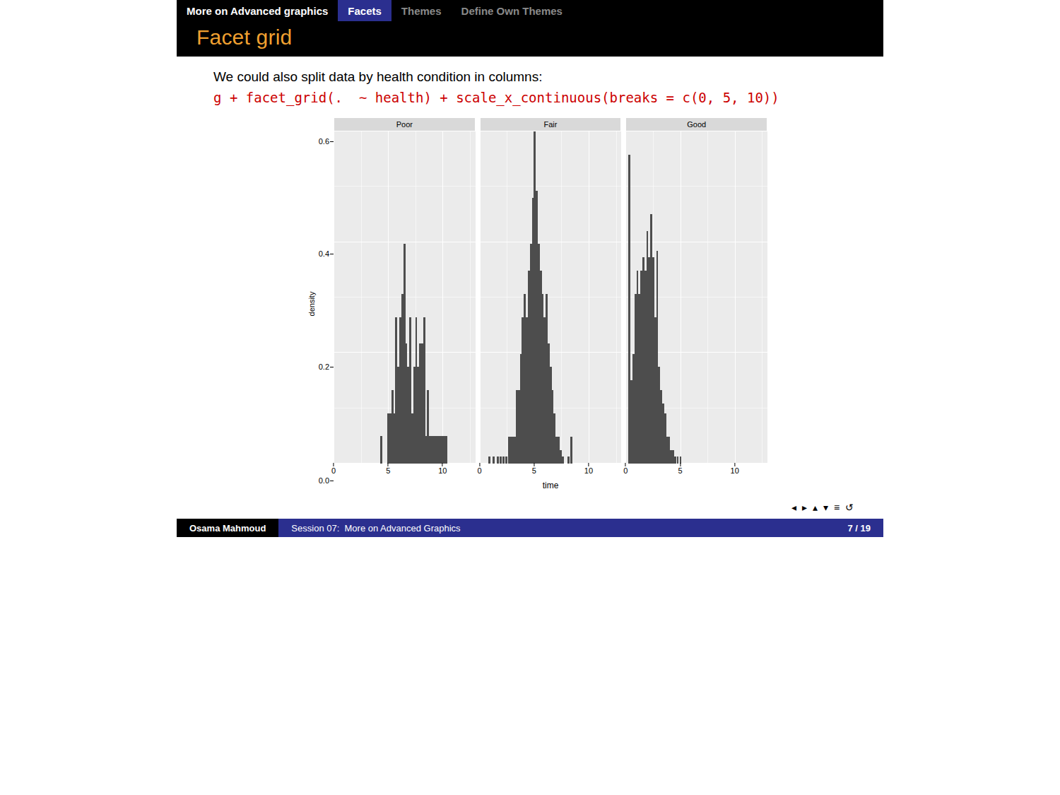More on Advanced graphics
Facets
Themes
Define Own Themes
Facet grid
We could also split data by health condition in columns:
g + facet_grid(. ~ health) + scale_x_continuous(breaks = c(0, 5, 10))
density
0.6
0.4
0.2
0.0
Poor
0
5
10
Fair
0
5
10
Good
0
5
10
time
◂ ▸ ▴ ▾ ≡ ↺
Osama Mahmoud
Session 07: More on Advanced Graphics
7 / 19